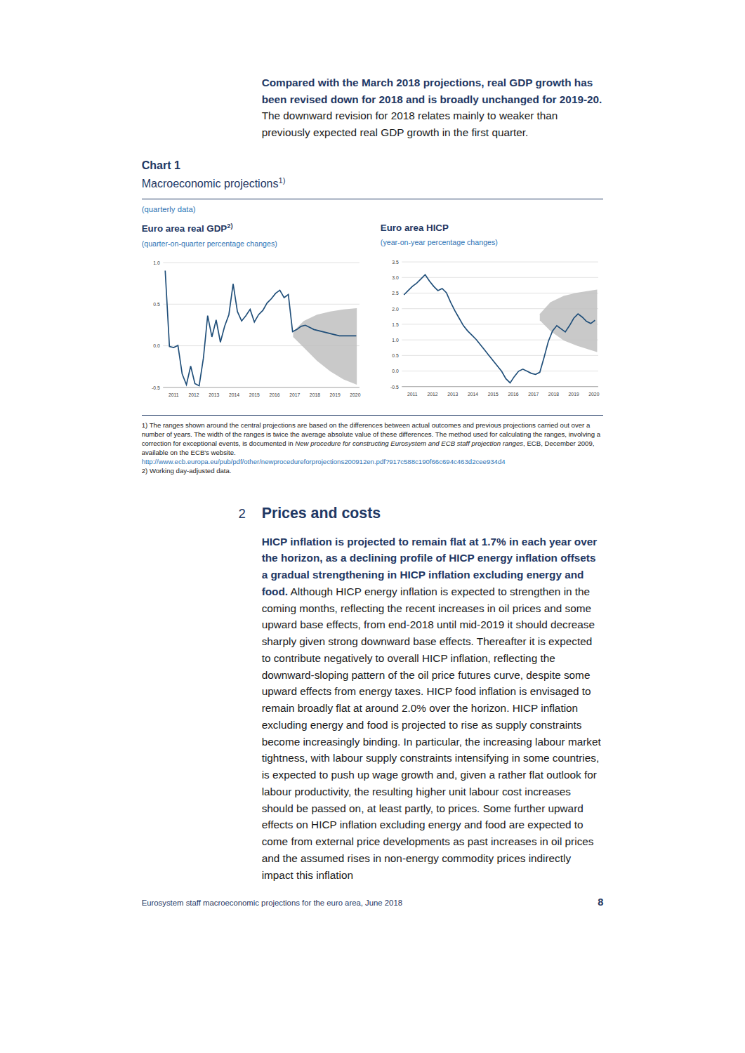Compared with the March 2018 projections, real GDP growth has been revised down for 2018 and is broadly unchanged for 2019-20. The downward revision for 2018 relates mainly to weaker than previously expected real GDP growth in the first quarter.
Chart 1
Macroeconomic projections1)
(quarterly data)
Euro area real GDP2)
(quarter-on-quarter percentage changes)
1.0 0.5 0.0 -0.5 2011 2012 2013 2014 2015 2016 2017 2018 2019 2020
Euro area HICP
(year-on-year percentage changes)
3.5 3.0 2.5 2.0 1.5 1.0 0.5 0.0 -0.5 2011 2012 2013 2014 2015 2016 2017 2018 2019 2020
1) The ranges shown around the central projections are based on the differences between actual outcomes and previous projections carried out over a number of years. The width of the ranges is twice the average absolute value of these differences. The method used for calculating the ranges, involving a correction for exceptional events, is documented in New procedure for constructing Eurosystem and ECB staff projection ranges, ECB, December 2009, available on the ECB's website.
http://www.ecb.europa.eu/pub/pdf/other/newprocedureforprojections200912en.pdf?917c588c190f66c694c463d2cee934d4
2) Working day-adjusted data.
2
Prices and costs
HICP inflation is projected to remain flat at 1.7% in each year over the horizon, as a declining profile of HICP energy inflation offsets a gradual strengthening in HICP inflation excluding energy and food. Although HICP energy inflation is expected to strengthen in the coming months, reflecting the recent increases in oil prices and some upward base effects, from end-2018 until mid-2019 it should decrease sharply given strong downward base effects. Thereafter it is expected to contribute negatively to overall HICP inflation, reflecting the downward-sloping pattern of the oil price futures curve, despite some upward effects from energy taxes. HICP food inflation is envisaged to remain broadly flat at around 2.0% over the horizon. HICP inflation excluding energy and food is projected to rise as supply constraints become increasingly binding. In particular, the increasing labour market tightness, with labour supply constraints intensifying in some countries, is expected to push up wage growth and, given a rather flat outlook for labour productivity, the resulting higher unit labour cost increases should be passed on, at least partly, to prices. Some further upward effects on HICP inflation excluding energy and food are expected to come from external price developments as past increases in oil prices and the assumed rises in non-energy commodity prices indirectly impact this inflation
Eurosystem staff macroeconomic projections for the euro area, June 2018
8